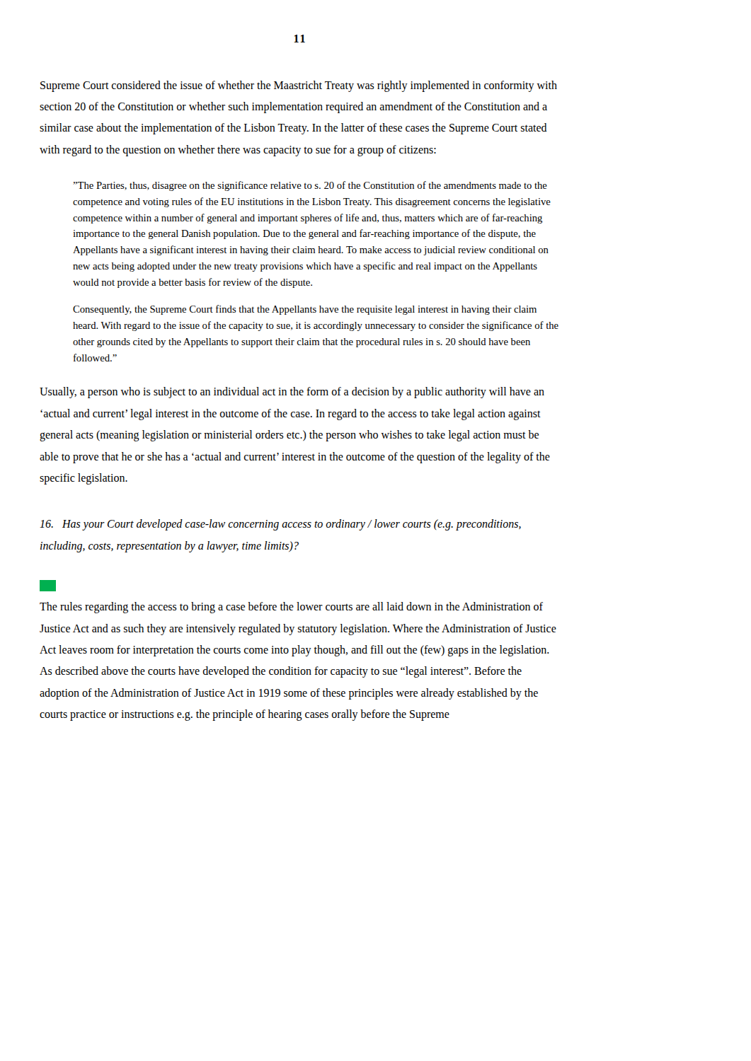11
Supreme Court considered the issue of whether the Maastricht Treaty was rightly implemented in conformity with section 20 of the Constitution or whether such implementation required an amendment of the Constitution and a similar case about the implementation of the Lisbon Treaty. In the latter of these cases the Supreme Court stated with regard to the question on whether there was capacity to sue for a group of citizens:
”The Parties, thus, disagree on the significance relative to s. 20 of the Constitution of the amendments made to the competence and voting rules of the EU institutions in the Lisbon Treaty. This disagreement concerns the legislative competence within a number of general and important spheres of life and, thus, matters which are of far-reaching importance to the general Danish population. Due to the general and far-reaching importance of the dispute, the Appellants have a significant interest in having their claim heard. To make access to judicial review conditional on new acts being adopted under the new treaty provisions which have a specific and real impact on the Appellants would not provide a better basis for review of the dispute.
Consequently, the Supreme Court finds that the Appellants have the requisite legal interest in having their claim heard. With regard to the issue of the capacity to sue, it is accordingly unnecessary to consider the significance of the other grounds cited by the Appellants to support their claim that the procedural rules in s. 20 should have been followed.”
Usually, a person who is subject to an individual act in the form of a decision by a public authority will have an ‘actual and current’ legal interest in the outcome of the case. In regard to the access to take legal action against general acts (meaning legislation or ministerial orders etc.) the person who wishes to take legal action must be able to prove that he or she has a ‘actual and current’ interest in the outcome of the question of the legality of the specific legislation.
16. Has your Court developed case-law concerning access to ordinary / lower courts (e.g. preconditions, including, costs, representation by a lawyer, time limits)?
III
The rules regarding the access to bring a case before the lower courts are all laid down in the Administration of Justice Act and as such they are intensively regulated by statutory legislation. Where the Administration of Justice Act leaves room for interpretation the courts come into play though, and fill out the (few) gaps in the legislation. As described above the courts have developed the condition for capacity to sue “legal interest”. Before the adoption of the Administration of Justice Act in 1919 some of these principles were already established by the courts practice or instructions e.g. the principle of hearing cases orally before the Supreme